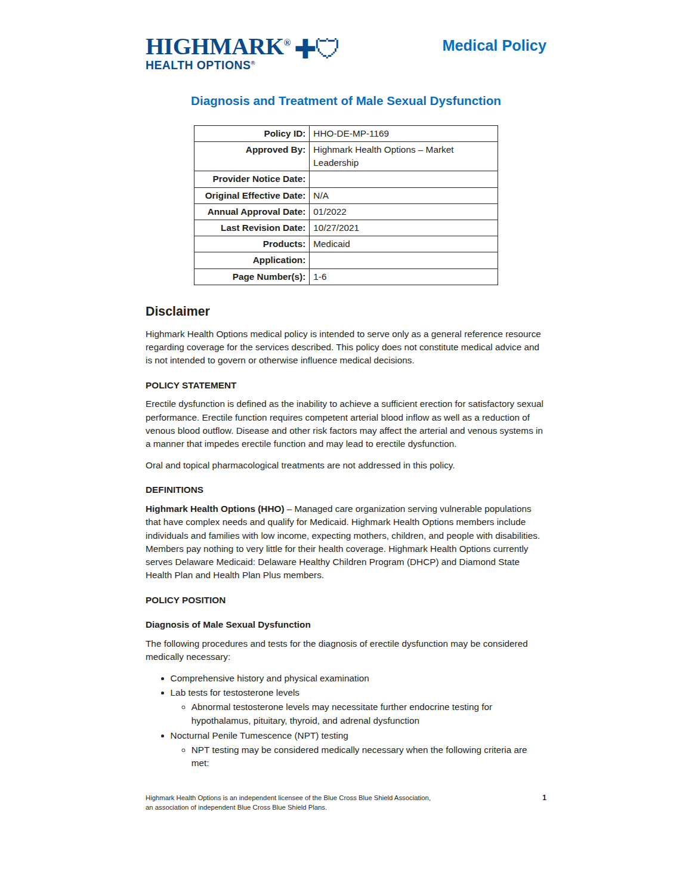HIGHMARK® HEALTH OPTIONS®
✚ 🛡
Medical Policy
Diagnosis and Treatment of Male Sexual Dysfunction
| Policy ID: | HHO-DE-MP-1169 |
| Approved By: | Highmark Health Options – Market Leadership |
| Provider Notice Date: | |
| Original Effective Date: | N/A |
| Annual Approval Date: | 01/2022 |
| Last Revision Date: | 10/27/2021 |
| Products: | Medicaid |
| Application: | |
| Page Number(s): | 1-6 |
Disclaimer
Highmark Health Options medical policy is intended to serve only as a general reference resource regarding coverage for the services described. This policy does not constitute medical advice and is not intended to govern or otherwise influence medical decisions.
POLICY STATEMENT
Erectile dysfunction is defined as the inability to achieve a sufficient erection for satisfactory sexual performance. Erectile function requires competent arterial blood inflow as well as a reduction of venous blood outflow. Disease and other risk factors may affect the arterial and venous systems in a manner that impedes erectile function and may lead to erectile dysfunction.
Oral and topical pharmacological treatments are not addressed in this policy.
DEFINITIONS
Highmark Health Options (HHO) – Managed care organization serving vulnerable populations that have complex needs and qualify for Medicaid. Highmark Health Options members include individuals and families with low income, expecting mothers, children, and people with disabilities. Members pay nothing to very little for their health coverage. Highmark Health Options currently serves Delaware Medicaid: Delaware Healthy Children Program (DHCP) and Diamond State Health Plan and Health Plan Plus members.
POLICY POSITION
Diagnosis of Male Sexual Dysfunction
The following procedures and tests for the diagnosis of erectile dysfunction may be considered medically necessary:
Comprehensive history and physical examination
Lab tests for testosterone levels
Abnormal testosterone levels may necessitate further endocrine testing for hypothalamus, pituitary, thyroid, and adrenal dysfunction
Nocturnal Penile Tumescence (NPT) testing
NPT testing may be considered medically necessary when the following criteria are met:
Highmark Health Options is an independent licensee of the Blue Cross Blue Shield Association,
an association of independent Blue Cross Blue Shield Plans.
1